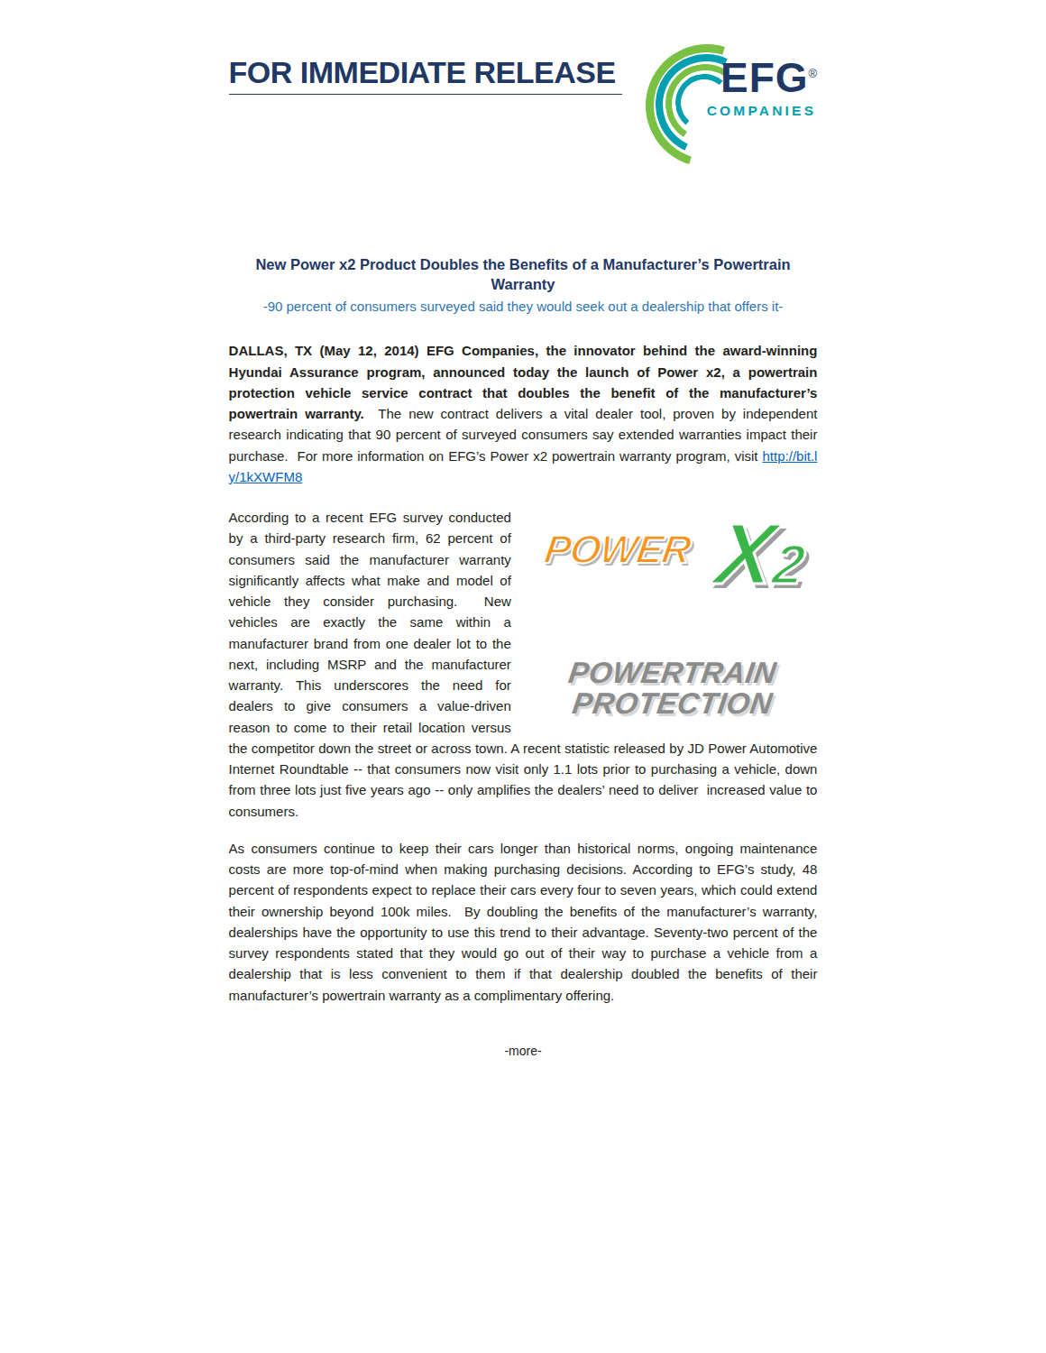FOR IMMEDIATE RELEASE
EFG® COMPANIES
New Power x2 Product Doubles the Benefits of a Manufacturer’s Powertrain Warranty
-90 percent of consumers surveyed said they would seek out a dealership that offers it-
DALLAS, TX (May 12, 2014) EFG Companies, the innovator behind the award-winning Hyundai Assurance program, announced today the launch of Power x2, a powertrain protection vehicle service contract that doubles the benefit of the manufacturer’s powertrain warranty. The new contract delivers a vital dealer tool, proven by independent research indicating that 90 percent of surveyed consumers say extended warranties impact their purchase. For more information on EFG’s Power x2 powertrain warranty program, visit http://bit.ly/1kXWFM8
POWER X2 POWERTRAIN PROTECTION
According to a recent EFG survey conducted by a third-party research firm, 62 percent of consumers said the manufacturer warranty significantly affects what make and model of vehicle they consider purchasing. New vehicles are exactly the same within a manufacturer brand from one dealer lot to the next, including MSRP and the manufacturer warranty. This underscores the need for dealers to give consumers a value-driven reason to come to their retail location versus the competitor down the street or across town. A recent statistic released by JD Power Automotive Internet Roundtable -- that consumers now visit only 1.1 lots prior to purchasing a vehicle, down from three lots just five years ago -- only amplifies the dealers’ need to deliver increased value to consumers.
As consumers continue to keep their cars longer than historical norms, ongoing maintenance costs are more top-of-mind when making purchasing decisions. According to EFG’s study, 48 percent of respondents expect to replace their cars every four to seven years, which could extend their ownership beyond 100k miles. By doubling the benefits of the manufacturer’s warranty, dealerships have the opportunity to use this trend to their advantage. Seventy-two percent of the survey respondents stated that they would go out of their way to purchase a vehicle from a dealership that is less convenient to them if that dealership doubled the benefits of their manufacturer’s powertrain warranty as a complimentary offering.
-more-